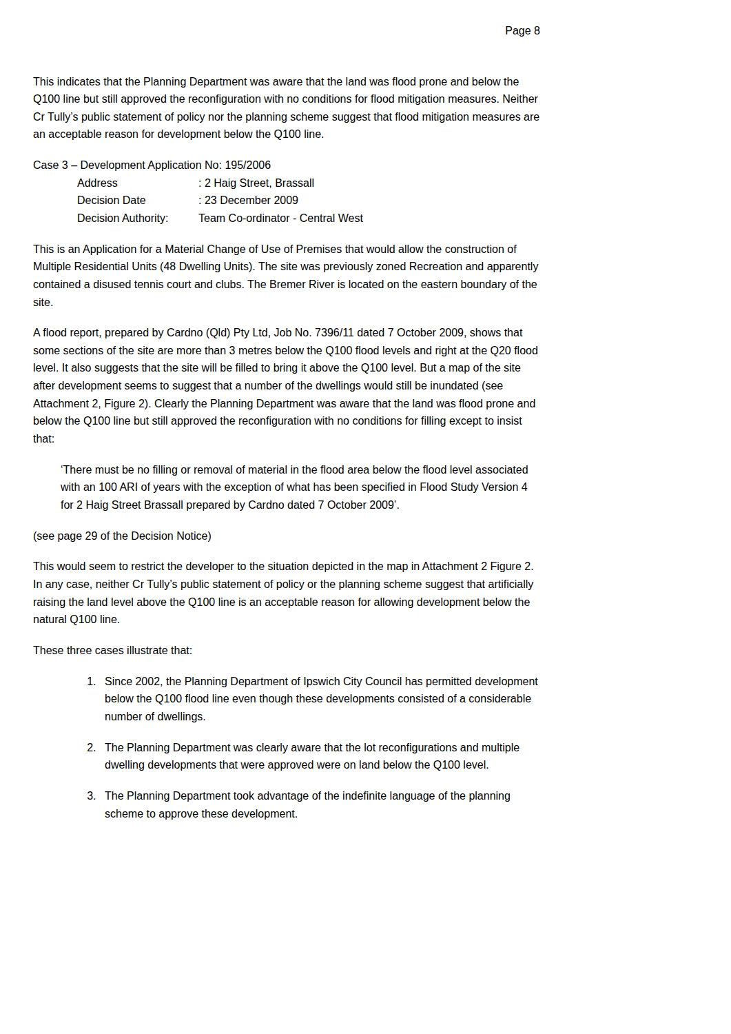Page 8
This indicates that the Planning Department was aware that the land was flood prone and below the Q100 line but still approved the reconfiguration with no conditions for flood mitigation measures. Neither Cr Tully’s public statement of policy nor the planning scheme suggest that flood mitigation measures are an acceptable reason for development below the Q100 line.
Case 3 – Development Application No: 195/2006
Address: 2 Haig Street, Brassall Decision Date: 23 December 2009 Decision Authority: Team Co-ordinator - Central West
This is an Application for a Material Change of Use of Premises that would allow the construction of Multiple Residential Units (48 Dwelling Units). The site was previously zoned Recreation and apparently contained a disused tennis court and clubs. The Bremer River is located on the eastern boundary of the site.
A flood report, prepared by Cardno (Qld) Pty Ltd, Job No. 7396/11 dated 7 October 2009, shows that some sections of the site are more than 3 metres below the Q100 flood levels and right at the Q20 flood level. It also suggests that the site will be filled to bring it above the Q100 level. But a map of the site after development seems to suggest that a number of the dwellings would still be inundated (see Attachment 2, Figure 2). Clearly the Planning Department was aware that the land was flood prone and below the Q100 line but still approved the reconfiguration with no conditions for filling except to insist that:
‘There must be no filling or removal of material in the flood area below the flood level associated with an 100 ARI of years with the exception of what has been specified in Flood Study Version 4 for 2 Haig Street Brassall prepared by Cardno dated 7 October 2009’.
(see page 29 of the Decision Notice)
This would seem to restrict the developer to the situation depicted in the map in Attachment 2 Figure 2. In any case, neither Cr Tully’s public statement of policy or the planning scheme suggest that artificially raising the land level above the Q100 line is an acceptable reason for allowing development below the natural Q100 line.
These three cases illustrate that:
Since 2002, the Planning Department of Ipswich City Council has permitted development below the Q100 flood line even though these developments consisted of a considerable number of dwellings.
The Planning Department was clearly aware that the lot reconfigurations and multiple dwelling developments that were approved were on land below the Q100 level.
The Planning Department took advantage of the indefinite language of the planning scheme to approve these development.